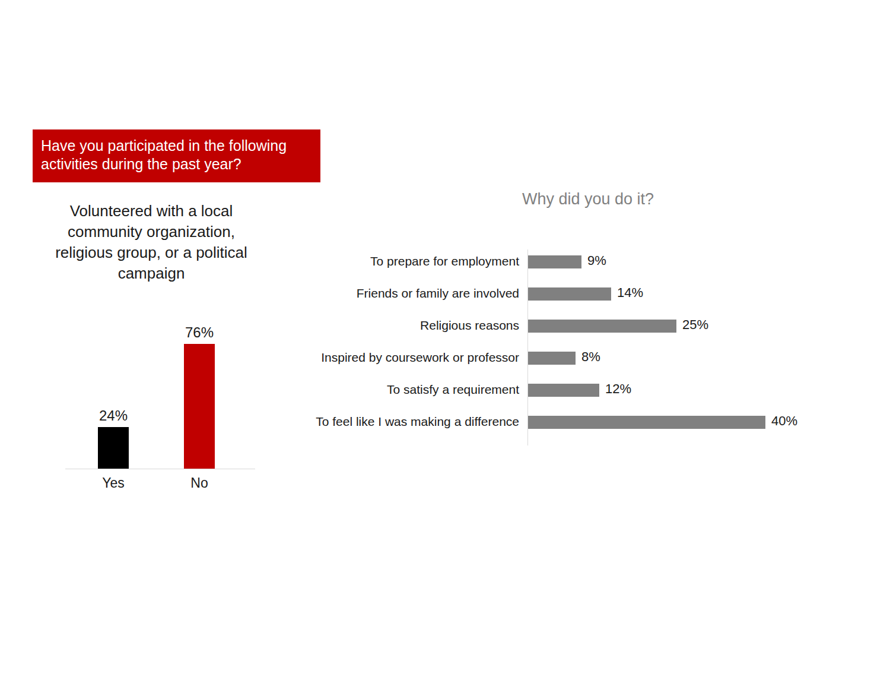Have you participated in the following activities during the past year?
Volunteered with a local community organization, religious group, or a political campaign
24%
76%
Yes
No
Why did you do it?
To prepare for employment
9%
Friends or family are involved
14%
Religious reasons
25%
Inspired by coursework or professor
8%
To satisfy a requirement
12%
To feel like I was making a difference
40%